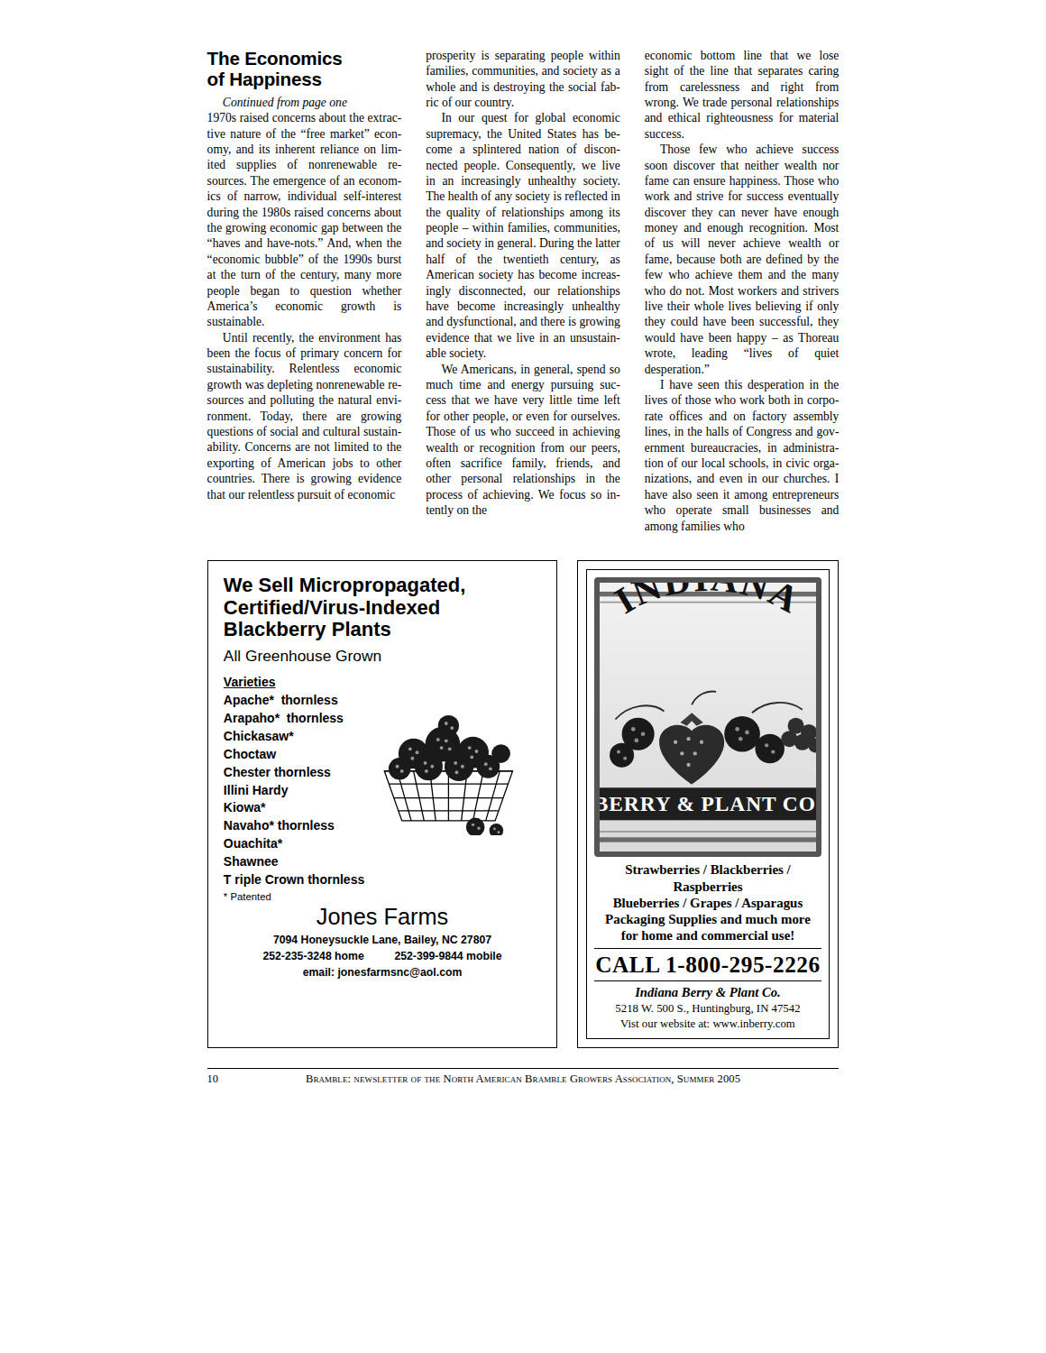The Economics
of Happiness
Continued from page one
1970s raised concerns about the extractive nature of the “free market” economy, and its inherent reliance on limited supplies of nonrenewable resources. The emergence of an economics of narrow, individual self-interest during the 1980s raised concerns about the growing economic gap between the “haves and have-nots.” And, when the “economic bubble” of the 1990s burst at the turn of the century, many more people began to question whether America’s economic growth is sustainable.
Until recently, the environment has been the focus of primary concern for sustainability. Relentless economic growth was depleting nonrenewable resources and polluting the natural environment. Today, there are growing questions of social and cultural sustainability. Concerns are not limited to the exporting of American jobs to other countries. There is growing evidence that our relentless pursuit of economic
prosperity is separating people within families, communities, and society as a whole and is destroying the social fabric of our country.
In our quest for global economic supremacy, the United States has become a splintered nation of disconnected people. Consequently, we live in an increasingly unhealthy society. The health of any society is reflected in the quality of relationships among its people – within families, communities, and society in general. During the latter half of the twentieth century, as American society has become increasingly disconnected, our relationships have become increasingly unhealthy and dysfunctional, and there is growing evidence that we live in an unsustainable society.
We Americans, in general, spend so much time and energy pursuing success that we have very little time left for other people, or even for ourselves. Those of us who succeed in achieving wealth or recognition from our peers, often sacrifice family, friends, and other personal relationships in the process of achieving. We focus so intently on the
economic bottom line that we lose sight of the line that separates caring from carelessness and right from wrong. We trade personal relationships and ethical righteousness for material success.
Those few who achieve success soon discover that neither wealth nor fame can ensure happiness. Those who work and strive for success eventually discover they can never have enough money and enough recognition. Most of us will never achieve wealth or fame, because both are defined by the few who achieve them and the many who do not. Most workers and strivers live their whole lives believing if only they could have been successful, they would have been happy – as Thoreau wrote, leading “lives of quiet desperation.”
I have seen this desperation in the lives of those who work both in corporate offices and on factory assembly lines, in the halls of Congress and government bureaucracies, in administration of our local schools, in civic organizations, and even in our churches. I have also seen it among entrepreneurs who operate small businesses and among families who
We Sell Micropropagated,
Certified/Virus-Indexed
Blackberry Plants
All Greenhouse Grown
Varieties
Apache* thornless
Arapaho* thornless
Chickasaw*
Choctaw
Chester thornless
Illini Hardy
Kiowa*
Navaho* thornless
Ouachita*
Shawnee
T riple Crown thornless
* Patented
Jones Farms
7094 Honeysuckle Lane, Bailey, NC 27807
252-235-3248 home 252-399-9844 mobile
email: jonesfarmsnc@aol.com
INDIANA BERRY & PLANT CO.
Strawberries / Blackberries / Raspberries
Blueberries / Grapes / Asparagus
Packaging Supplies and much more
for home and commercial use!
CALL 1-800-295-2226
Indiana Berry & Plant Co.
5218 W. 500 S., Huntingburg, IN 47542
Vist our website at: www.inberry.com
10
Bramble: newsletter of the North American Bramble Growers Association, Summer 2005